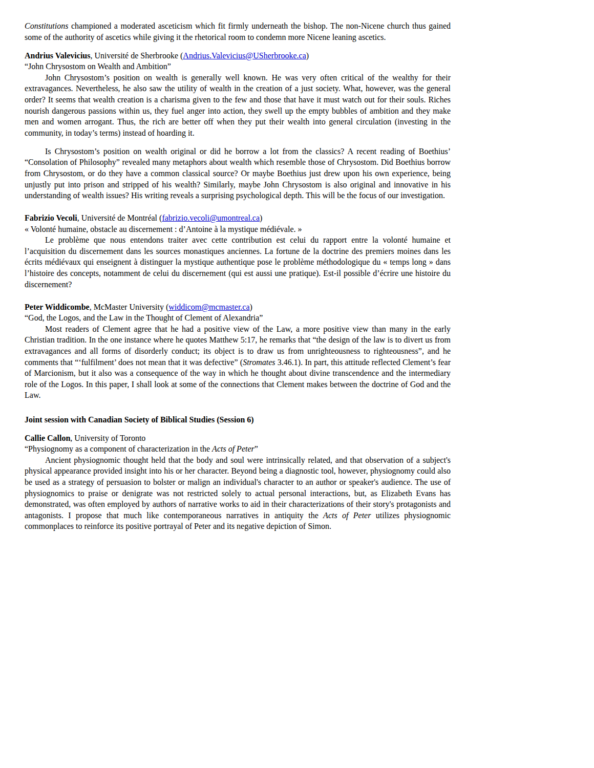Constitutions championed a moderated asceticism which fit firmly underneath the bishop. The non-Nicene church thus gained some of the authority of ascetics while giving it the rhetorical room to condemn more Nicene leaning ascetics.
Andrius Valevicius, Université de Sherbrooke (Andrius.Valevicius@USherbrooke.ca)
“John Chrysostom on Wealth and Ambition”
John Chrysostom’s position on wealth is generally well known. He was very often critical of the wealthy for their extravagances. Nevertheless, he also saw the utility of wealth in the creation of a just society. What, however, was the general order? It seems that wealth creation is a charisma given to the few and those that have it must watch out for their souls. Riches nourish dangerous passions within us, they fuel anger into action, they swell up the empty bubbles of ambition and they make men and women arrogant. Thus, the rich are better off when they put their wealth into general circulation (investing in the community, in today’s terms) instead of hoarding it.
Is Chrysostom’s position on wealth original or did he borrow a lot from the classics? A recent reading of Boethius’ “Consolation of Philosophy” revealed many metaphors about wealth which resemble those of Chrysostom. Did Boethius borrow from Chrysostom, or do they have a common classical source? Or maybe Boethius just drew upon his own experience, being unjustly put into prison and stripped of his wealth? Similarly, maybe John Chrysostom is also original and innovative in his understanding of wealth issues? His writing reveals a surprising psychological depth. This will be the focus of our investigation.
Fabrizio Vecoli, Université de Montréal (fabrizio.vecoli@umontreal.ca)
« Volonté humaine, obstacle au discernement : d’Antoine à la mystique médiévale. »
Le problème que nous entendons traiter avec cette contribution est celui du rapport entre la volonté humaine et l’acquisition du discernement dans les sources monastiques anciennes. La fortune de la doctrine des premiers moines dans les écrits médiévaux qui enseignent à distinguer la mystique authentique pose le problème méthodologique du « temps long » dans l’histoire des concepts, notamment de celui du discernement (qui est aussi une pratique). Est-il possible d’écrire une histoire du discernement?
Peter Widdicombe, McMaster University (widdicom@mcmaster.ca)
“God, the Logos, and the Law in the Thought of Clement of Alexandria”
Most readers of Clement agree that he had a positive view of the Law, a more positive view than many in the early Christian tradition. In the one instance where he quotes Matthew 5:17, he remarks that “the design of the law is to divert us from extravagances and all forms of disorderly conduct; its object is to draw us from unrighteousness to righteousness”, and he comments that “‘fulfilment’ does not mean that it was defective” (Stromates 3.46.1). In part, this attitude reflected Clement’s fear of Marcionism, but it also was a consequence of the way in which he thought about divine transcendence and the intermediary role of the Logos. In this paper, I shall look at some of the connections that Clement makes between the doctrine of God and the Law.
Joint session with Canadian Society of Biblical Studies (Session 6)
Callie Callon, University of Toronto
“Physiognomy as a component of characterization in the Acts of Peter”
Ancient physiognomic thought held that the body and soul were intrinsically related, and that observation of a subject's physical appearance provided insight into his or her character. Beyond being a diagnostic tool, however, physiognomy could also be used as a strategy of persuasion to bolster or malign an individual's character to an author or speaker's audience. The use of physiognomics to praise or denigrate was not restricted solely to actual personal interactions, but, as Elizabeth Evans has demonstrated, was often employed by authors of narrative works to aid in their characterizations of their story's protagonists and antagonists. I propose that much like contemporaneous narratives in antiquity the Acts of Peter utilizes physiognomic commonplaces to reinforce its positive portrayal of Peter and its negative depiction of Simon.